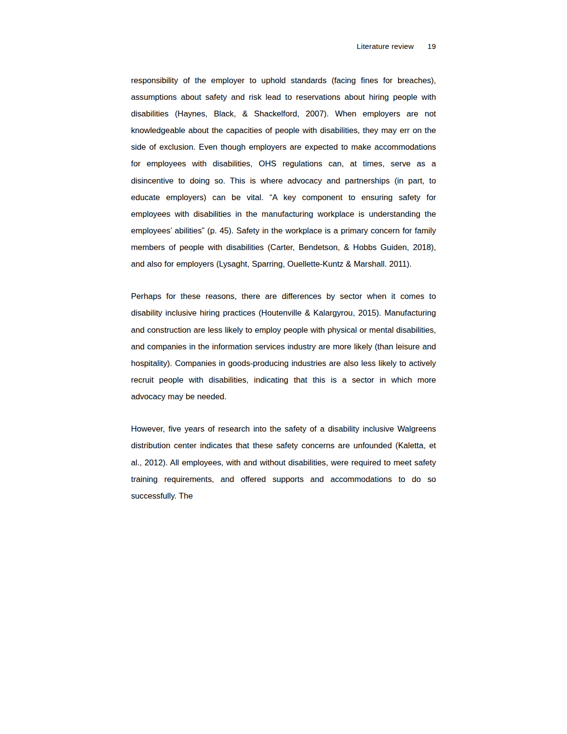Literature review19
responsibility of the employer to uphold standards (facing fines for breaches), assumptions about safety and risk lead to reservations about hiring people with disabilities (Haynes, Black, & Shackelford, 2007). When employers are not knowledgeable about the capacities of people with disabilities, they may err on the side of exclusion. Even though employers are expected to make accommodations for employees with disabilities, OHS regulations can, at times, serve as a disincentive to doing so. This is where advocacy and partnerships (in part, to educate employers) can be vital. “A key component to ensuring safety for employees with disabilities in the manufacturing workplace is understanding the employees’ abilities” (p. 45). Safety in the workplace is a primary concern for family members of people with disabilities (Carter, Bendetson, & Hobbs Guiden, 2018), and also for employers (Lysaght, Sparring, Ouellette-Kuntz & Marshall. 2011).
Perhaps for these reasons, there are differences by sector when it comes to disability inclusive hiring practices (Houtenville & Kalargyrou, 2015). Manufacturing and construction are less likely to employ people with physical or mental disabilities, and companies in the information services industry are more likely (than leisure and hospitality). Companies in goods-producing industries are also less likely to actively recruit people with disabilities, indicating that this is a sector in which more advocacy may be needed.
However, five years of research into the safety of a disability inclusive Walgreens distribution center indicates that these safety concerns are unfounded (Kaletta, et al., 2012). All employees, with and without disabilities, were required to meet safety training requirements, and offered supports and accommodations to do so successfully. The